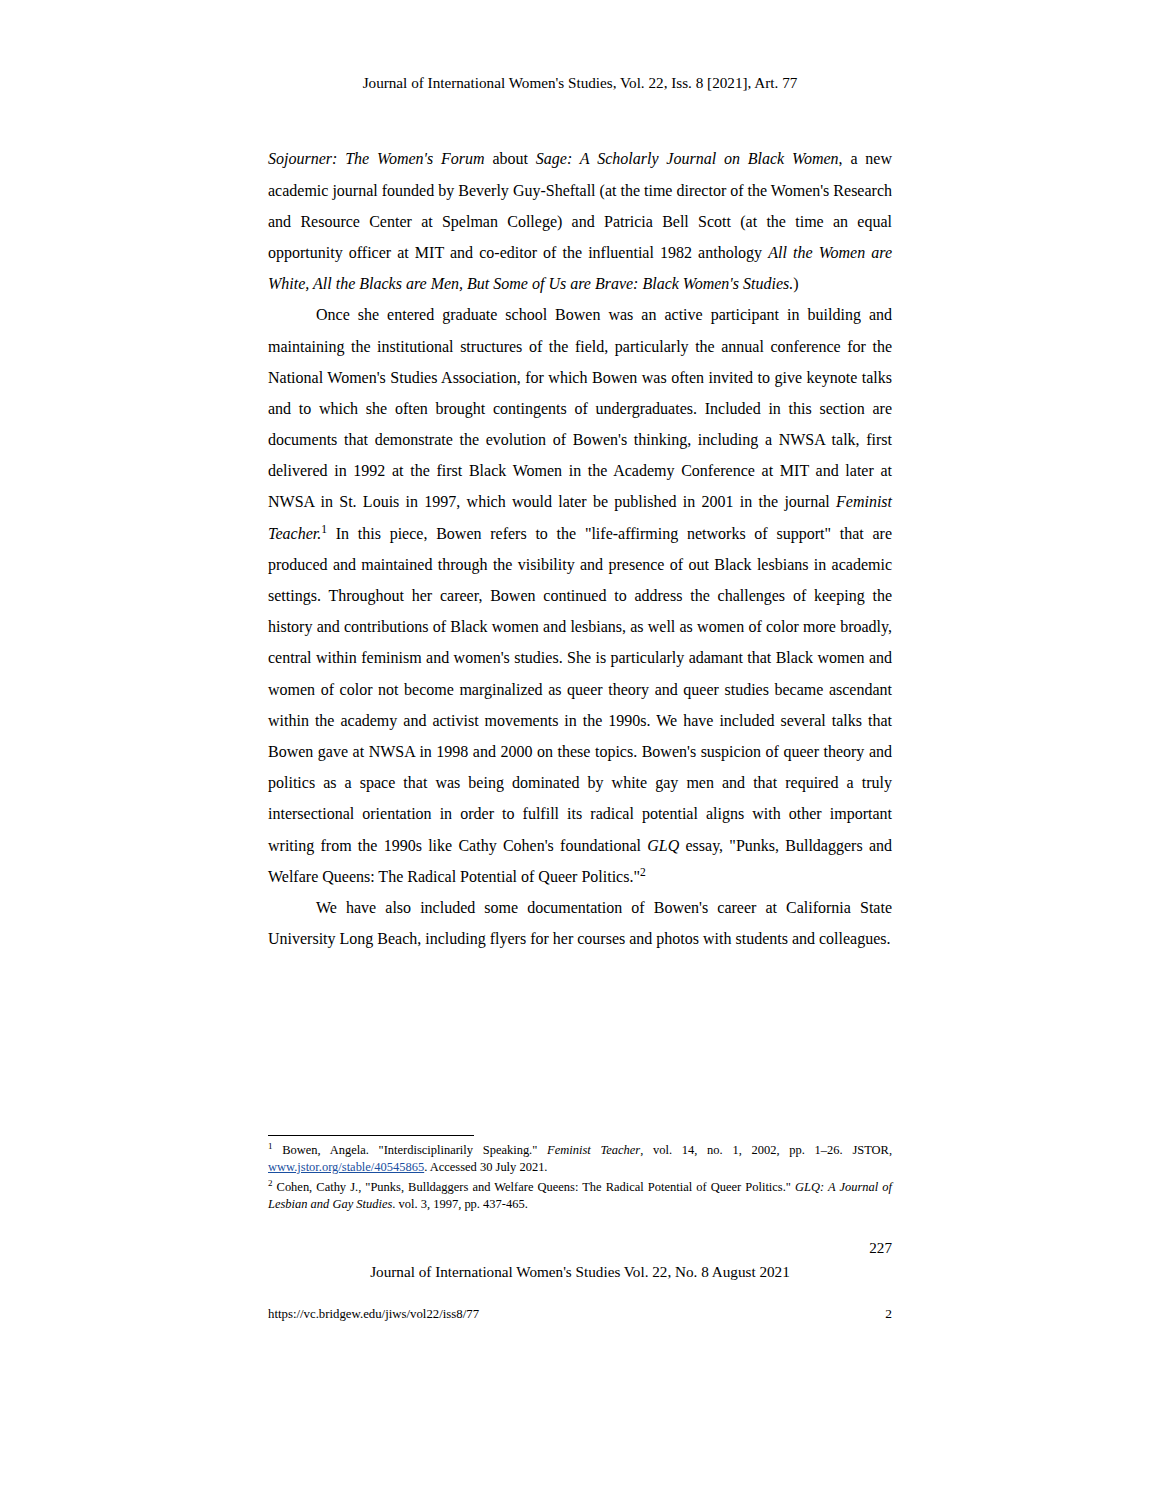Journal of International Women's Studies, Vol. 22, Iss. 8 [2021], Art. 77
Sojourner: The Women's Forum about Sage: A Scholarly Journal on Black Women, a new academic journal founded by Beverly Guy-Sheftall (at the time director of the Women's Research and Resource Center at Spelman College) and Patricia Bell Scott (at the time an equal opportunity officer at MIT and co-editor of the influential 1982 anthology All the Women are White, All the Blacks are Men, But Some of Us are Brave: Black Women's Studies.)
Once she entered graduate school Bowen was an active participant in building and maintaining the institutional structures of the field, particularly the annual conference for the National Women's Studies Association, for which Bowen was often invited to give keynote talks and to which she often brought contingents of undergraduates. Included in this section are documents that demonstrate the evolution of Bowen's thinking, including a NWSA talk, first delivered in 1992 at the first Black Women in the Academy Conference at MIT and later at NWSA in St. Louis in 1997, which would later be published in 2001 in the journal Feminist Teacher.1 In this piece, Bowen refers to the "life-affirming networks of support" that are produced and maintained through the visibility and presence of out Black lesbians in academic settings. Throughout her career, Bowen continued to address the challenges of keeping the history and contributions of Black women and lesbians, as well as women of color more broadly, central within feminism and women's studies. She is particularly adamant that Black women and women of color not become marginalized as queer theory and queer studies became ascendant within the academy and activist movements in the 1990s. We have included several talks that Bowen gave at NWSA in 1998 and 2000 on these topics. Bowen's suspicion of queer theory and politics as a space that was being dominated by white gay men and that required a truly intersectional orientation in order to fulfill its radical potential aligns with other important writing from the 1990s like Cathy Cohen's foundational GLQ essay, "Punks, Bulldaggers and Welfare Queens: The Radical Potential of Queer Politics."2
We have also included some documentation of Bowen's career at California State University Long Beach, including flyers for her courses and photos with students and colleagues.
1 Bowen, Angela. "Interdisciplinarily Speaking." Feminist Teacher, vol. 14, no. 1, 2002, pp. 1–26. JSTOR, www.jstor.org/stable/40545865. Accessed 30 July 2021.
2 Cohen, Cathy J., "Punks, Bulldaggers and Welfare Queens: The Radical Potential of Queer Politics." GLQ: A Journal of Lesbian and Gay Studies. vol. 3, 1997, pp. 437-465.
227
Journal of International Women's Studies Vol. 22, No. 8 August 2021
https://vc.bridgew.edu/jiws/vol22/iss8/77 2